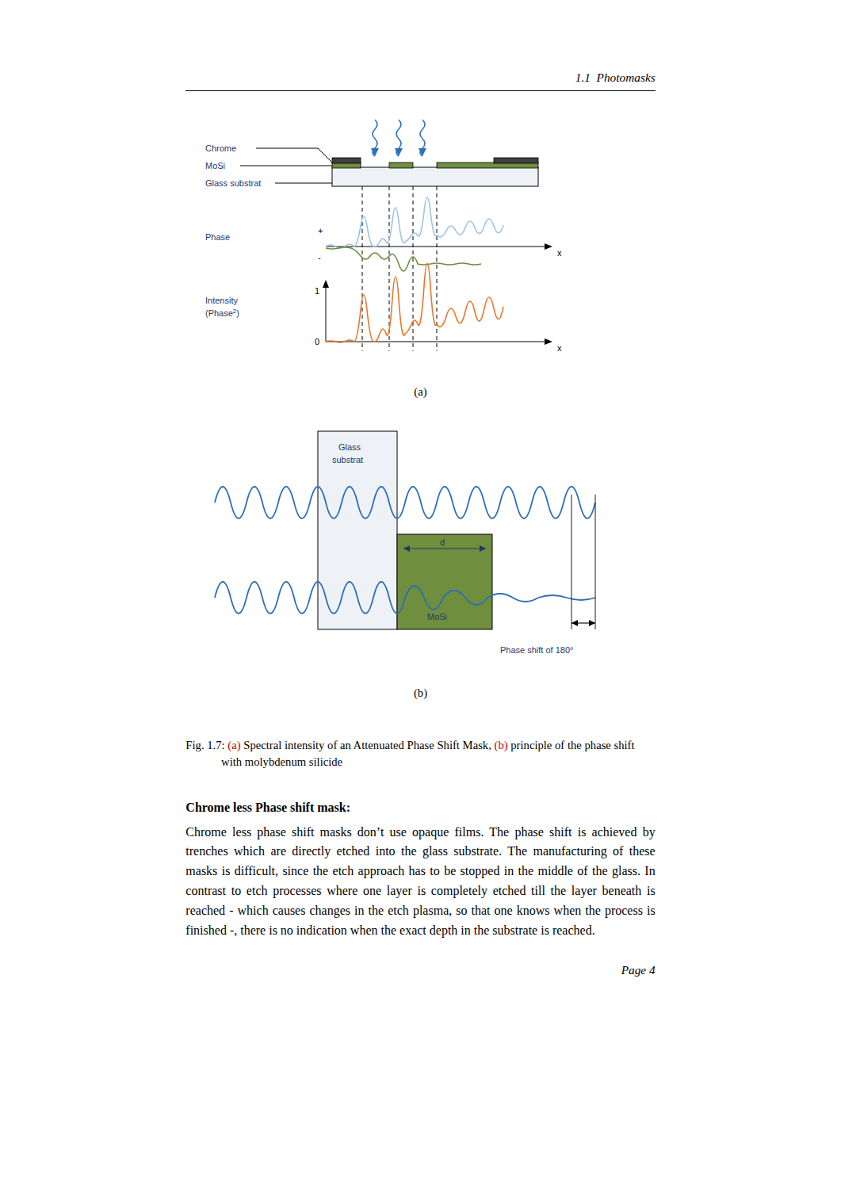1.1 Photomasks
Chrome MoSi Glass substrat Phase + - x Intensity (Phase2) 1 0 x
(a)
Glass substrat MoSi d Phase shift of 180°
(b)
Fig. 1.7: (a) Spectral intensity of an Attenuated Phase Shift Mask, (b) principle of the phase shift with molybdenum silicide
Chrome less Phase shift mask:
Chrome less phase shift masks don’t use opaque films. The phase shift is achieved by trenches which are directly etched into the glass substrate. The manufacturing of these masks is difficult, since the etch approach has to be stopped in the middle of the glass. In contrast to etch processes where one layer is completely etched till the layer beneath is reached - which causes changes in the etch plasma, so that one knows when the process is finished -, there is no indication when the exact depth in the substrate is reached.
Page 4